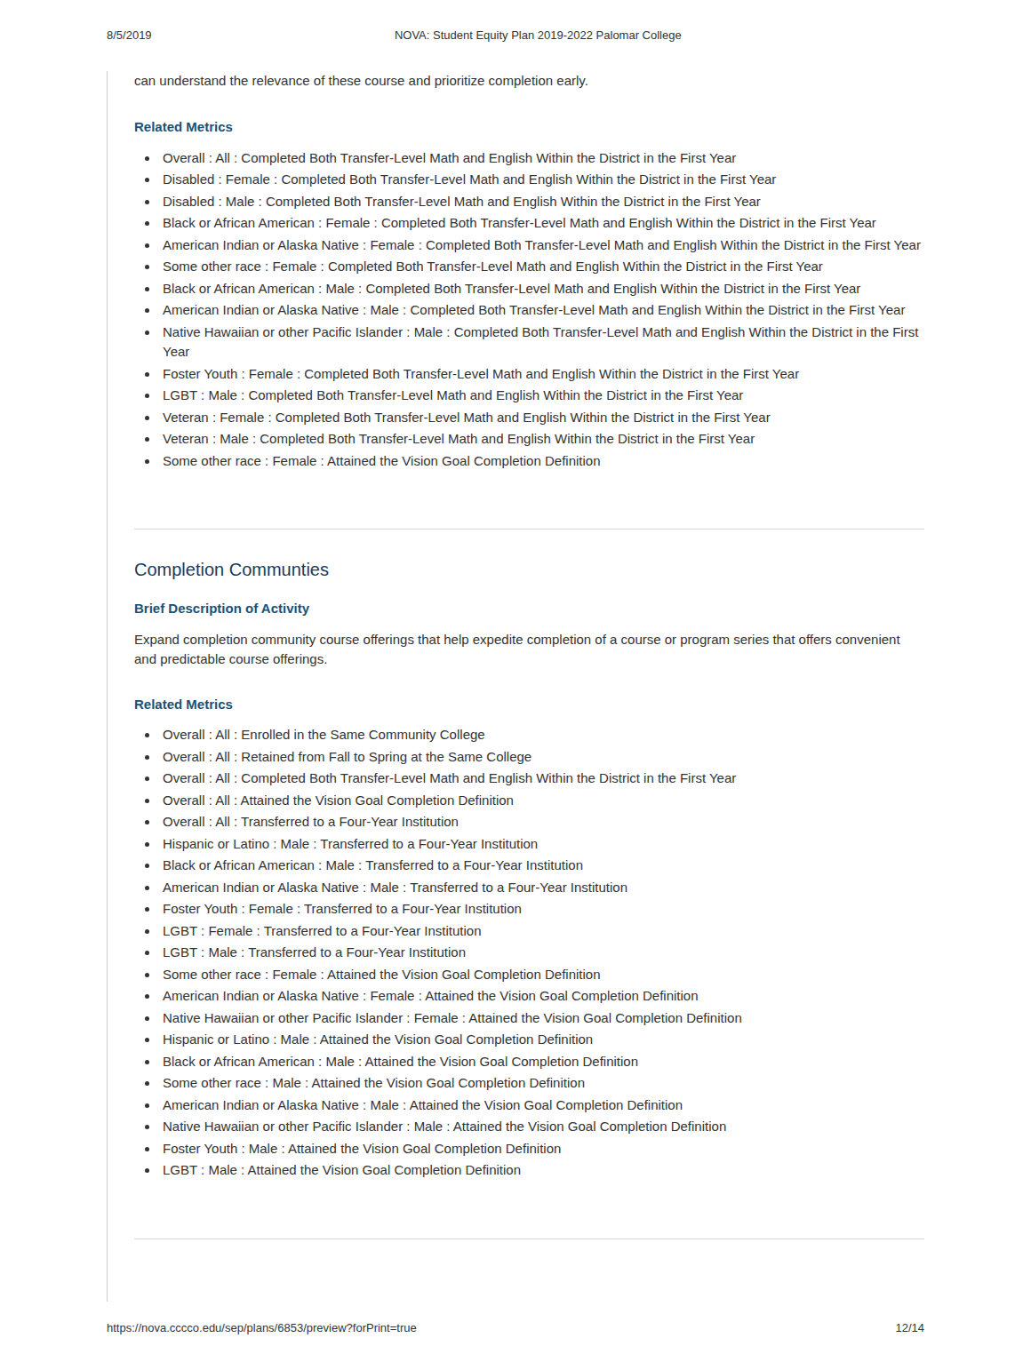8/5/2019 NOVA: Student Equity Plan 2019-2022 Palomar College
can understand the relevance of these course and prioritize completion early.
Related Metrics
Overall : All : Completed Both Transfer-Level Math and English Within the District in the First Year
Disabled : Female : Completed Both Transfer-Level Math and English Within the District in the First Year
Disabled : Male : Completed Both Transfer-Level Math and English Within the District in the First Year
Black or African American : Female : Completed Both Transfer-Level Math and English Within the District in the First Year
American Indian or Alaska Native : Female : Completed Both Transfer-Level Math and English Within the District in the First Year
Some other race : Female : Completed Both Transfer-Level Math and English Within the District in the First Year
Black or African American : Male : Completed Both Transfer-Level Math and English Within the District in the First Year
American Indian or Alaska Native : Male : Completed Both Transfer-Level Math and English Within the District in the First Year
Native Hawaiian or other Pacific Islander : Male : Completed Both Transfer-Level Math and English Within the District in the First Year
Foster Youth : Female : Completed Both Transfer-Level Math and English Within the District in the First Year
LGBT : Male : Completed Both Transfer-Level Math and English Within the District in the First Year
Veteran : Female : Completed Both Transfer-Level Math and English Within the District in the First Year
Veteran : Male : Completed Both Transfer-Level Math and English Within the District in the First Year
Some other race : Female : Attained the Vision Goal Completion Definition
Completion Communties
Brief Description of Activity
Expand completion community course offerings that help expedite completion of a course or program series that offers convenient and predictable course offerings.
Related Metrics
Overall : All : Enrolled in the Same Community College
Overall : All : Retained from Fall to Spring at the Same College
Overall : All : Completed Both Transfer-Level Math and English Within the District in the First Year
Overall : All : Attained the Vision Goal Completion Definition
Overall : All : Transferred to a Four-Year Institution
Hispanic or Latino : Male : Transferred to a Four-Year Institution
Black or African American : Male : Transferred to a Four-Year Institution
American Indian or Alaska Native : Male : Transferred to a Four-Year Institution
Foster Youth : Female : Transferred to a Four-Year Institution
LGBT : Female : Transferred to a Four-Year Institution
LGBT : Male : Transferred to a Four-Year Institution
Some other race : Female : Attained the Vision Goal Completion Definition
American Indian or Alaska Native : Female : Attained the Vision Goal Completion Definition
Native Hawaiian or other Pacific Islander : Female : Attained the Vision Goal Completion Definition
Hispanic or Latino : Male : Attained the Vision Goal Completion Definition
Black or African American : Male : Attained the Vision Goal Completion Definition
Some other race : Male : Attained the Vision Goal Completion Definition
American Indian or Alaska Native : Male : Attained the Vision Goal Completion Definition
Native Hawaiian or other Pacific Islander : Male : Attained the Vision Goal Completion Definition
Foster Youth : Male : Attained the Vision Goal Completion Definition
LGBT : Male : Attained the Vision Goal Completion Definition
https://nova.cccco.edu/sep/plans/6853/preview?forPrint=true 12/14